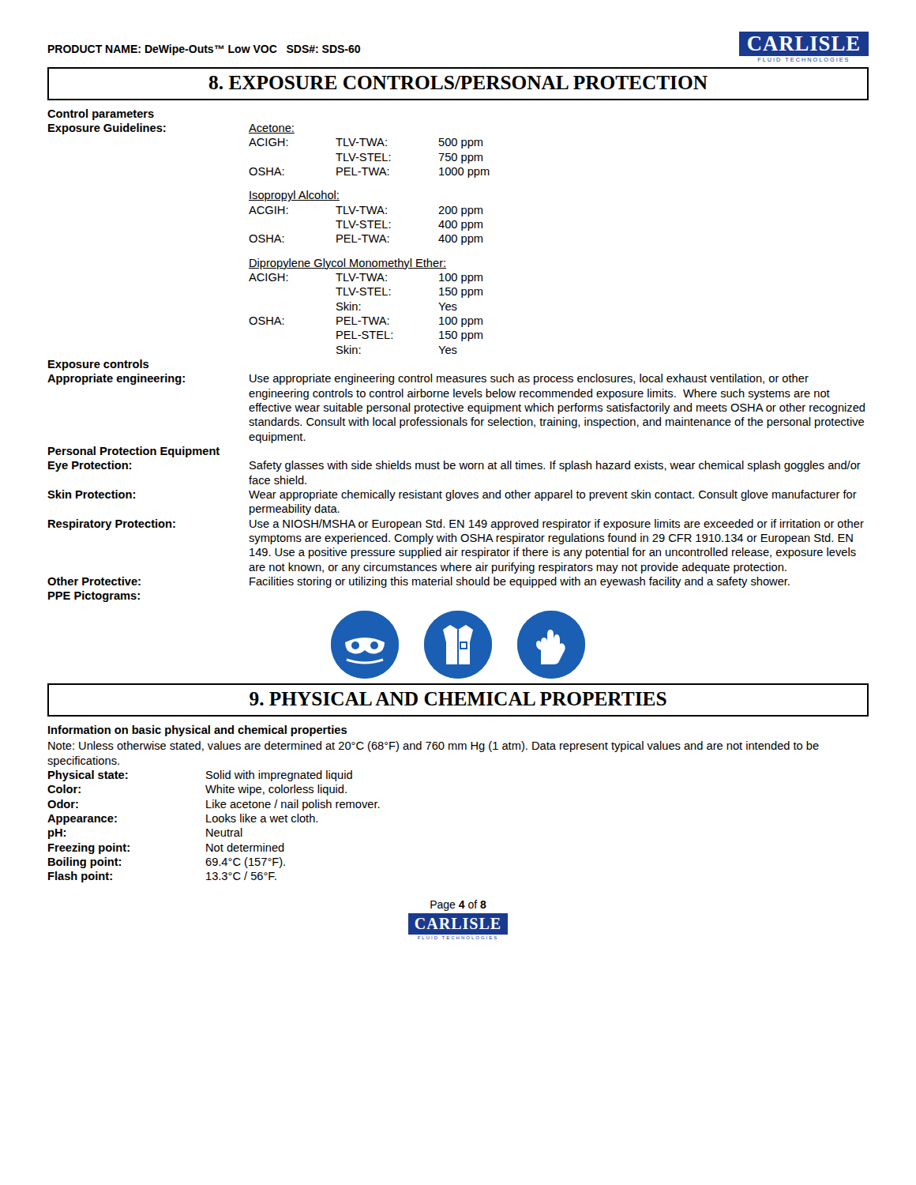PRODUCT NAME: DeWipe-Outs™ Low VOC SDS#: SDS-60
CARLISLE
FLUID TECHNOLOGIES
8. EXPOSURE CONTROLS/PERSONAL PROTECTION
| Control parameters |
| Exposure Guidelines: | / Acetone: / / ACIGH: / TLV-TWA: / 500 ppm / / / TLV-STEL: / 750 ppm / / OSHA: / PEL-TWA: / 1000 ppm / / Isopropyl Alcohol: / / ACGIH: / TLV-TWA: / 200 ppm / / / TLV-STEL: / 400 ppm / / OSHA: / PEL-TWA: / 400 ppm / / Dipropylene Glycol Monomethyl Ether: / / ACIGH: / TLV-TWA: / 100 ppm / / / TLV-STEL: / 150 ppm / / / Skin: / Yes / / OSHA: / PEL-TWA: / 100 ppm / / / PEL-STEL: / 150 ppm / / / Skin: / Yes / |
| Exposure controls |
| Appropriate engineering: | Use appropriate engineering control measures such as process enclosures, local exhaust ventilation, or other engineering controls to control airborne levels below recommended exposure limits. Where such systems are not effective wear suitable personal protective equipment which performs satisfactorily and meets OSHA or other recognized standards. Consult with local professionals for selection, training, inspection, and maintenance of the personal protective equipment. |
| Personal Protection Equipment |
| Eye Protection: | Safety glasses with side shields must be worn at all times. If splash hazard exists, wear chemical splash goggles and/or face shield. |
| Skin Protection: | Wear appropriate chemically resistant gloves and other apparel to prevent skin contact. Consult glove manufacturer for permeability data. |
| Respiratory Protection: | Use a NIOSH/MSHA or European Std. EN 149 approved respirator if exposure limits are exceeded or if irritation or other symptoms are experienced. Comply with OSHA respirator regulations found in 29 CFR 1910.134 or European Std. EN 149. Use a positive pressure supplied air respirator if there is any potential for an uncontrolled release, exposure levels are not known, or any circumstances where air purifying respirators may not provide adequate protection. |
| Other Protective: | Facilities storing or utilizing this material should be equipped with an eyewash facility and a safety shower. |
| PPE Pictograms: | |
9. PHYSICAL AND CHEMICAL PROPERTIES
Information on basic physical and chemical properties
Note: Unless otherwise stated, values are determined at 20°C (68°F) and 760 mm Hg (1 atm). Data represent typical values and are not intended to be specifications.
| Physical state: | Solid with impregnated liquid |
| Color: | White wipe, colorless liquid. |
| Odor: | Like acetone / nail polish remover. |
| Appearance: | Looks like a wet cloth. |
| pH: | Neutral |
| Freezing point: | Not determined |
| Boiling point: | 69.4°C (157°F). |
| Flash point: | 13.3°C / 56°F. |
Page 4 of 8
CARLISLE
FLUID TECHNOLOGIES